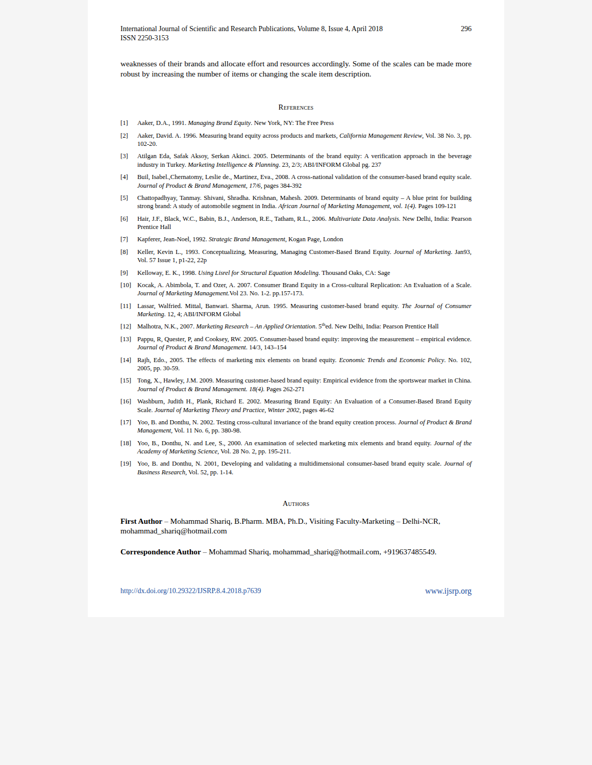International Journal of Scientific and Research Publications, Volume 8, Issue 4, April 2018
ISSN 2250-3153 296
weaknesses of their brands and allocate effort and resources accordingly. Some of the scales can be made more robust by increasing the number of items or changing the scale item description.
References
[1] Aaker, D.A., 1991. Managing Brand Equity. New York, NY: The Free Press
[2] Aaker, David. A. 1996. Measuring brand equity across products and markets, California Management Review, Vol. 38 No. 3, pp. 102-20.
[3] Atilgan Eda, Safak Aksoy, Serkan Akinci. 2005. Determinants of the brand equity: A verification approach in the beverage industry in Turkey. Marketing Intelligence & Planning. 23, 2/3; ABI/INFORM Global pg. 237
[4] Buil, Isabel.,Chernatomy, Leslie de., Martinez, Eva., 2008. A cross-national validation of the consumer-based brand equity scale. Journal of Product & Brand Management, 17/6, pages 384-392
[5] Chattopadhyay, Tanmay. Shivani, Shradha. Krishnan, Mahesh. 2009. Determinants of brand equity – A blue print for building strong brand: A study of automobile segment in India. African Journal of Marketing Management, vol. 1(4). Pages 109-121
[6] Hair, J.F., Black, W.C., Babin, B.J., Anderson, R.E., Tatham, R.L., 2006. Multivariate Data Analysis. New Delhi, India: Pearson Prentice Hall
[7] Kapferer, Jean-Noel, 1992. Strategic Brand Management, Kogan Page, London
[8] Keller, Kevin L., 1993. Conceptualizing, Measuring, Managing Customer-Based Brand Equity. Journal of Marketing. Jan93, Vol. 57 Issue 1, p1-22, 22p
[9] Kelloway, E. K., 1998. Using Lisrel for Structural Equation Modeling. Thousand Oaks, CA: Sage
[10] Kocak, A. Abimbola, T. and Ozer, A. 2007. Consumer Brand Equity in a Cross-cultural Replication: An Evaluation of a Scale. Journal of Marketing Management. Vol 23. No. 1-2. pp.157-173.
[11] Lassar, Walfried. Mittal, Banwari. Sharma, Arun. 1995. Measuring customer-based brand equity. The Journal of Consumer Marketing. 12, 4; ABI/INFORM Global
[12] Malhotra, N.K., 2007. Marketing Research – An Applied Orientation. 5thed. New Delhi, India: Pearson Prentice Hall
[13] Pappu, R, Quester, P, and Cooksey, RW. 2005. Consumer-based brand equity: improving the measurement – empirical evidence. Journal of Product & Brand Management. 14/3, 143–154
[14] Rajh, Edo., 2005. The effects of marketing mix elements on brand equity. Economic Trends and Economic Policy. No. 102, 2005, pp. 30-59.
[15] Tong, X., Hawley, J.M. 2009. Measuring customer-based brand equity: Empirical evidence from the sportswear market in China. Journal of Product & Brand Management. 18(4). Pages 262-271
[16] Washburn, Judith H., Plank, Richard E. 2002. Measuring Brand Equity: An Evaluation of a Consumer-Based Brand Equity Scale. Journal of Marketing Theory and Practice, Winter 2002, pages 46-62
[17] Yoo, B. and Donthu, N. 2002. Testing cross-cultural invariance of the brand equity creation process. Journal of Product & Brand Management, Vol. 11 No. 6, pp. 380-98.
[18] Yoo, B., Donthu, N. and Lee, S., 2000. An examination of selected marketing mix elements and brand equity. Journal of the Academy of Marketing Science, Vol. 28 No. 2, pp. 195-211.
[19] Yoo, B. and Donthu, N. 2001, Developing and validating a multidimensional consumer-based brand equity scale. Journal of Business Research, Vol. 52, pp. 1-14.
Authors
First Author – Mohammad Shariq, B.Pharm. MBA, Ph.D., Visiting Faculty-Marketing – Delhi-NCR, mohammad_shariq@hotmail.com
Correspondence Author – Mohammad Shariq, mohammad_shariq@hotmail.com, +919637485549.
http://dx.doi.org/10.29322/IJSRP.8.4.2018.p7639 www.ijsrp.org